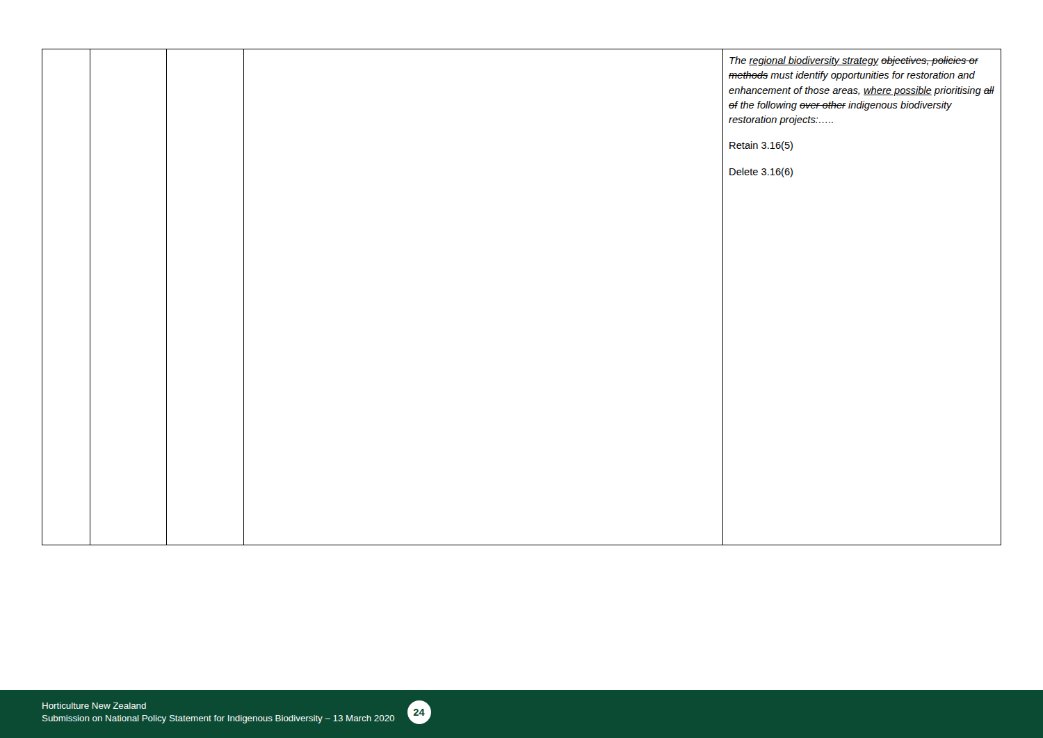| | | | | The regional biodiversity strategy objectives, policies or methods must identify opportunities for restoration and enhancement of those areas, where possible prioritising all of the following over other indigenous biodiversity restoration projects:….. Retain 3.16(5) Delete 3.16(6) |
Horticulture New Zealand
Submission on National Policy Statement for Indigenous Biodiversity – 13 March 2020
24